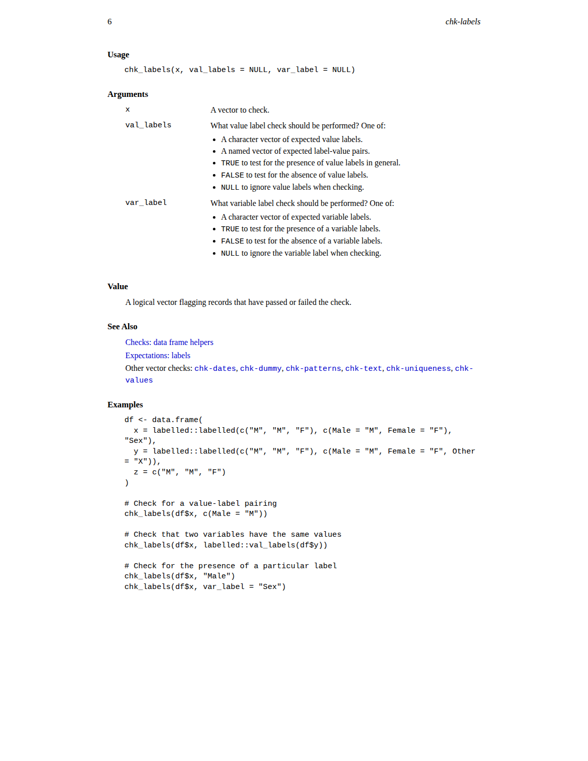6 chk-labels
Usage
chk_labels(x, val_labels = NULL, var_label = NULL)
Arguments
x
A vector to check.
val_labels
What value label check should be performed? One of:
A character vector of expected value labels.
A named vector of expected label-value pairs.
TRUE to test for the presence of value labels in general.
FALSE to test for the absence of value labels.
NULL to ignore value labels when checking.
var_label
What variable label check should be performed? One of:
A character vector of expected variable labels.
TRUE to test for the presence of a variable labels.
FALSE to test for the absence of a variable labels.
NULL to ignore the variable label when checking.
Value
A logical vector flagging records that have passed or failed the check.
See Also
Checks: data frame helpers
Expectations: labels
Other vector checks: chk-dates, chk-dummy, chk-patterns, chk-text, chk-uniqueness, chk-values
Examples
df <- data.frame(
  x = labelled::labelled(c("M", "M", "F"), c(Male = "M", Female = "F"), "Sex"),
  y = labelled::labelled(c("M", "M", "F"), c(Male = "M", Female = "F", Other = "X")),
  z = c("M", "M", "F")
)

# Check for a value-label pairing
chk_labels(df$x, c(Male = "M"))

# Check that two variables have the same values
chk_labels(df$x, labelled::val_labels(df$y))

# Check for the presence of a particular label
chk_labels(df$x, "Male")
chk_labels(df$x, var_label = "Sex")